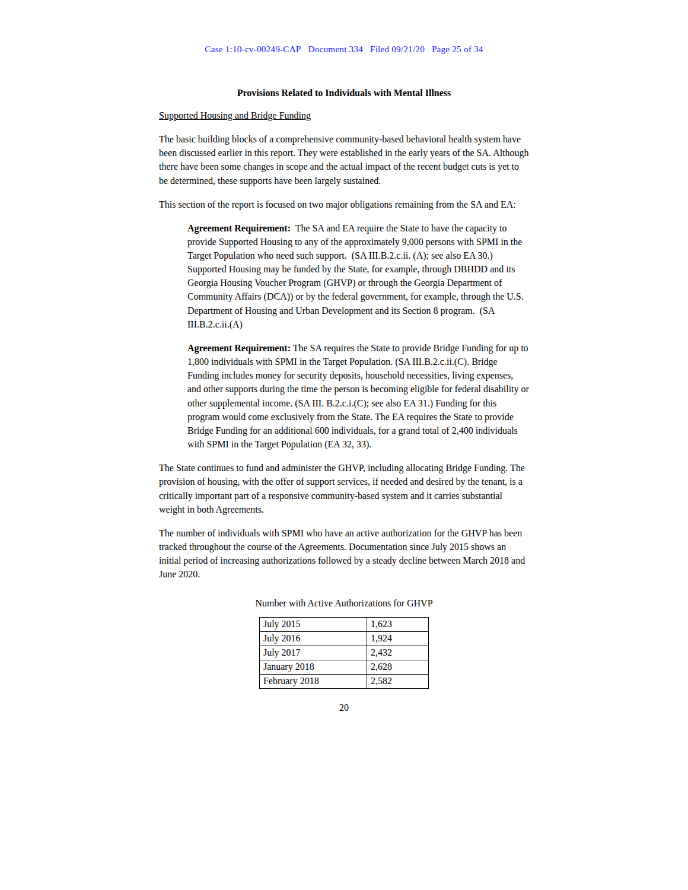Case 1:10-cv-00249-CAP Document 334 Filed 09/21/20 Page 25 of 34
Provisions Related to Individuals with Mental Illness
Supported Housing and Bridge Funding
The basic building blocks of a comprehensive community-based behavioral health system have been discussed earlier in this report. They were established in the early years of the SA. Although there have been some changes in scope and the actual impact of the recent budget cuts is yet to be determined, these supports have been largely sustained.
This section of the report is focused on two major obligations remaining from the SA and EA:
Agreement Requirement: The SA and EA require the State to have the capacity to provide Supported Housing to any of the approximately 9,000 persons with SPMI in the Target Population who need such support. (SA III.B.2.c.ii. (A); see also EA 30.) Supported Housing may be funded by the State, for example, through DBHDD and its Georgia Housing Voucher Program (GHVP) or through the Georgia Department of Community Affairs (DCA)) or by the federal government, for example, through the U.S. Department of Housing and Urban Development and its Section 8 program. (SA III.B.2.c.ii.(A)
Agreement Requirement: The SA requires the State to provide Bridge Funding for up to 1,800 individuals with SPMI in the Target Population. (SA III.B.2.c.ii.(C). Bridge Funding includes money for security deposits, household necessities, living expenses, and other supports during the time the person is becoming eligible for federal disability or other supplemental income. (SA III. B.2.c.i.(C); see also EA 31.) Funding for this program would come exclusively from the State. The EA requires the State to provide Bridge Funding for an additional 600 individuals, for a grand total of 2,400 individuals with SPMI in the Target Population (EA 32, 33).
The State continues to fund and administer the GHVP, including allocating Bridge Funding. The provision of housing, with the offer of support services, if needed and desired by the tenant, is a critically important part of a responsive community-based system and it carries substantial weight in both Agreements.
The number of individuals with SPMI who have an active authorization for the GHVP has been tracked throughout the course of the Agreements. Documentation since July 2015 shows an initial period of increasing authorizations followed by a steady decline between March 2018 and June 2020.
Number with Active Authorizations for GHVP
| July 2015 | 1,623 |
| July 2016 | 1,924 |
| July 2017 | 2,432 |
| January 2018 | 2,628 |
| February 2018 | 2,582 |
20